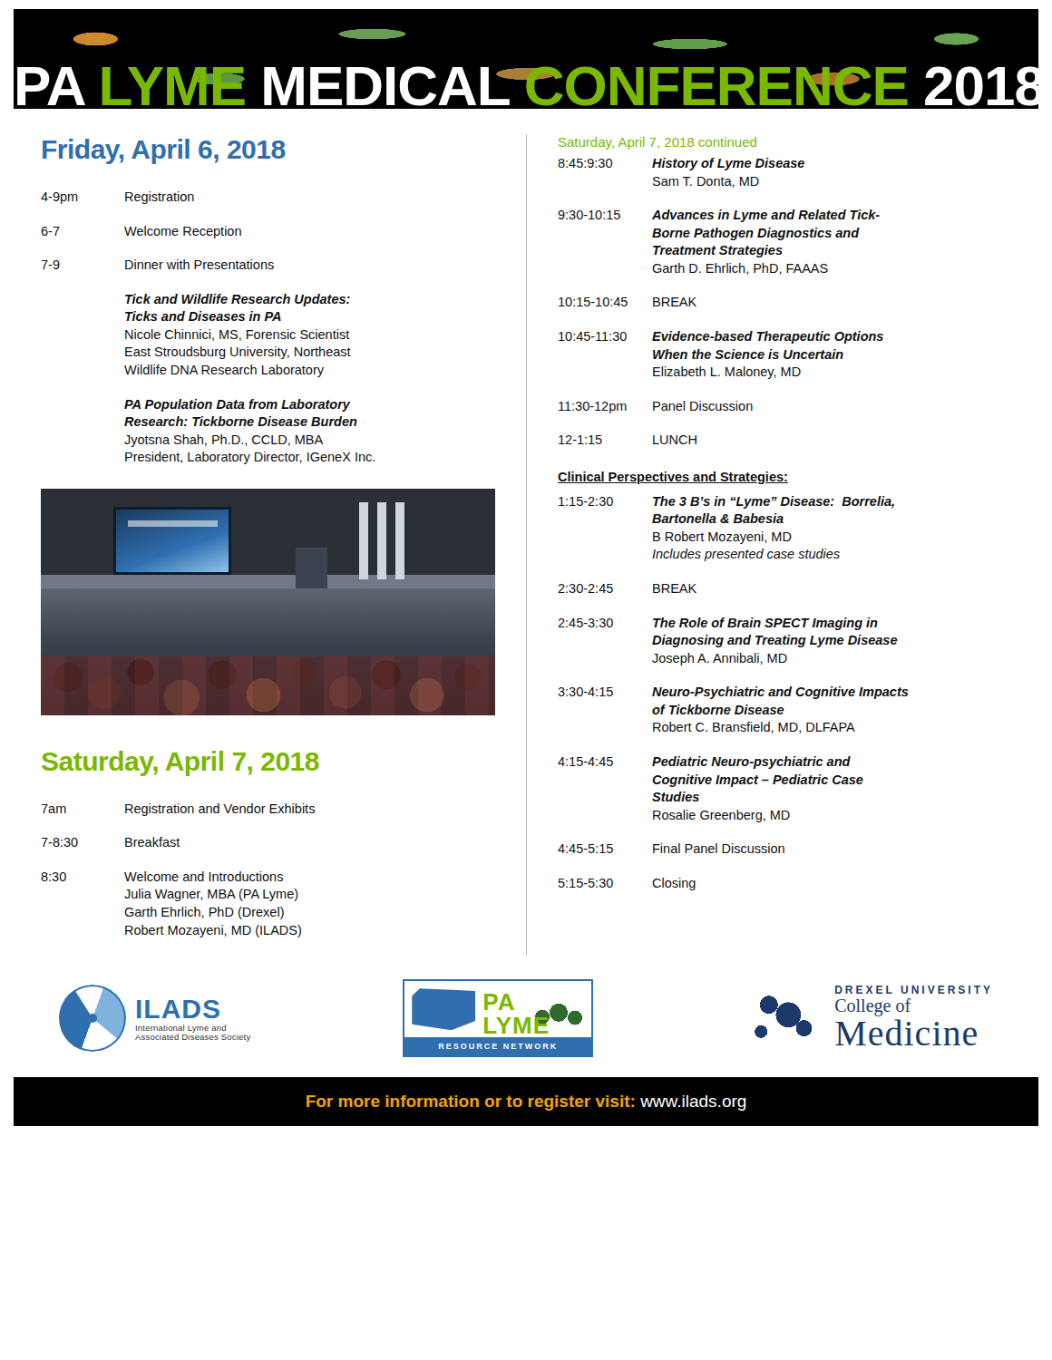PA LYME MEDICAL CONFERENCE 2018
Friday, April 6, 2018
| 4-9pm | Registration |
| 6-7 | Welcome Reception |
| 7-9 | Dinner with Presentations |
| | Tick and Wildlife Research Updates: Ticks and Diseases in PA Nicole Chinnici, MS, Forensic Scientist East Stroudsburg University, Northeast Wildlife DNA Research Laboratory |
| | PA Population Data from Laboratory Research: Tickborne Disease Burden Jyotsna Shah, Ph.D., CCLD, MBA President, Laboratory Director, IGeneX Inc. |
Saturday, April 7, 2018
| 7am | Registration and Vendor Exhibits |
| 7-8:30 | Breakfast |
| 8:30 | Welcome and Introductions Julia Wagner, MBA (PA Lyme) Garth Ehrlich, PhD (Drexel) Robert Mozayeni, MD (ILADS) |
Saturday, April 7, 2018 continued
| 8:45:9:30 | History of Lyme Disease Sam T. Donta, MD |
| 9:30-10:15 | Advances in Lyme and Related Tick- Borne Pathogen Diagnostics and Treatment Strategies Garth D. Ehrlich, PhD, FAAAS |
| 10:15-10:45 | BREAK |
| 10:45-11:30 | Evidence-based Therapeutic Options When the Science is Uncertain Elizabeth L. Maloney, MD |
| 11:30-12pm | Panel Discussion |
| 12-1:15 | LUNCH |
Clinical Perspectives and Strategies:
| 1:15-2:30 | The 3 B’s in “Lyme” Disease: Borrelia, Bartonella & Babesia B Robert Mozayeni, MD Includes presented case studies |
| 2:30-2:45 | BREAK |
| 2:45-3:30 | The Role of Brain SPECT Imaging in Diagnosing and Treating Lyme Disease Joseph A. Annibali, MD |
| 3:30-4:15 | Neuro-Psychiatric and Cognitive Impacts of Tickborne Disease Robert C. Bransfield, MD, DLFAPA |
| 4:15-4:45 | Pediatric Neuro-psychiatric and Cognitive Impact – Pediatric Case Studies Rosalie Greenberg, MD |
| 4:45-5:15 | Final Panel Discussion |
| 5:15-5:30 | Closing |
ILADS
International Lyme and
Associated Diseases Society
PA
LYME
RESOURCE NETWORK
DREXEL UNIVERSITY
College of
Medicine
For more information or to register visit: www.ilads.org